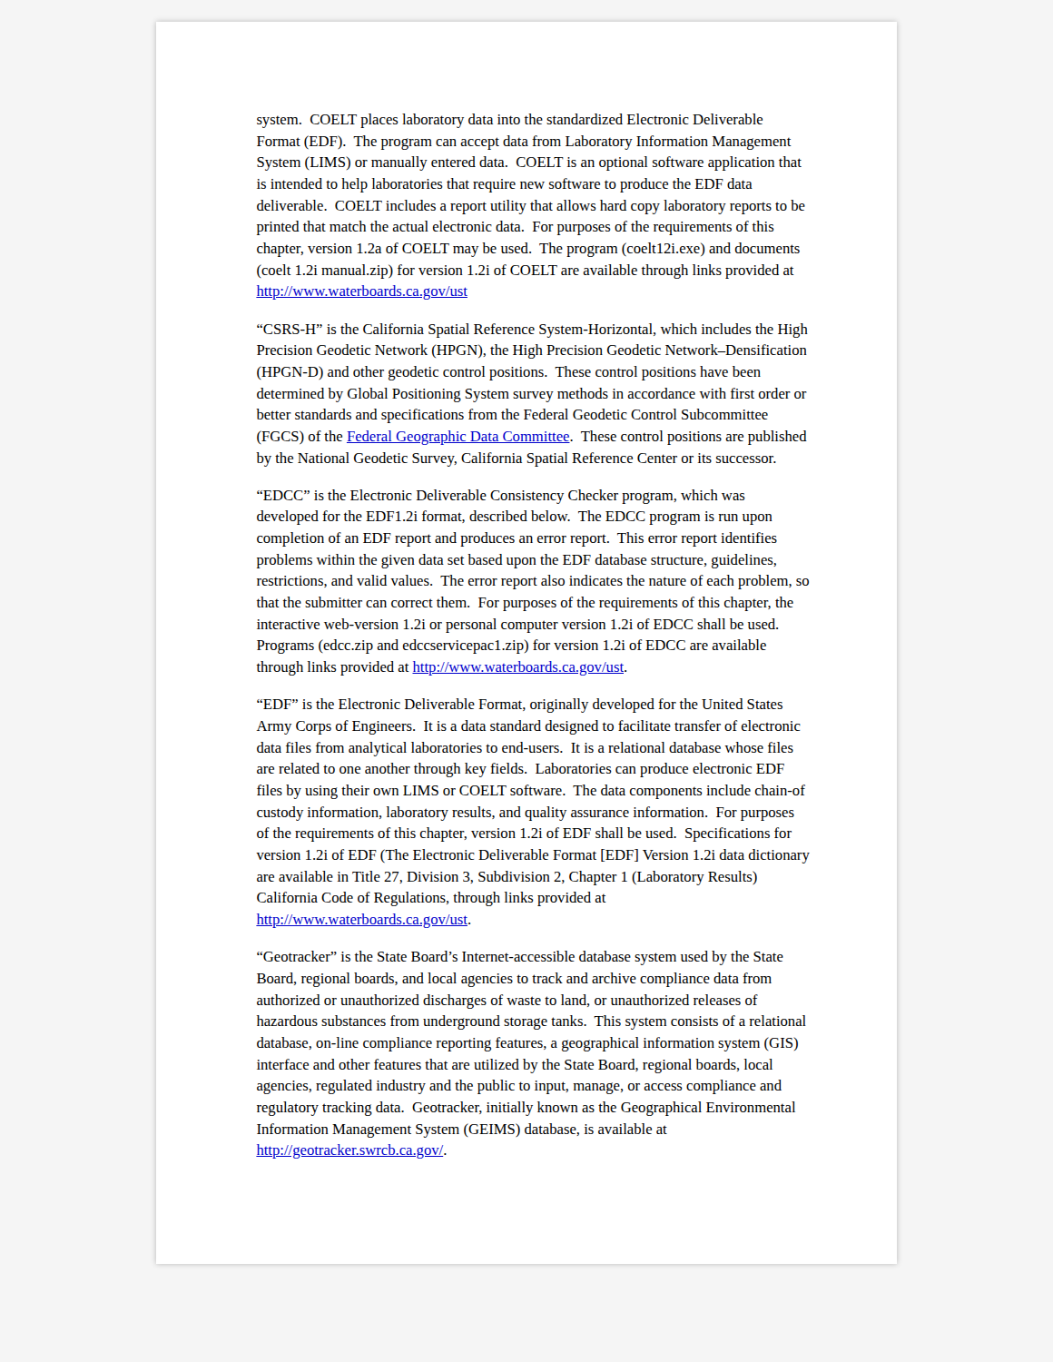system. COELT places laboratory data into the standardized Electronic Deliverable Format (EDF). The program can accept data from Laboratory Information Management System (LIMS) or manually entered data. COELT is an optional software application that is intended to help laboratories that require new software to produce the EDF data deliverable. COELT includes a report utility that allows hard copy laboratory reports to be printed that match the actual electronic data. For purposes of the requirements of this chapter, version 1.2a of COELT may be used. The program (coelt12i.exe) and documents (coelt 1.2i manual.zip) for version 1.2i of COELT are available through links provided at http://www.waterboards.ca.gov/ust
“CSRS-H” is the California Spatial Reference System-Horizontal, which includes the High Precision Geodetic Network (HPGN), the High Precision Geodetic Network–Densification (HPGN-D) and other geodetic control positions. These control positions have been determined by Global Positioning System survey methods in accordance with first order or better standards and specifications from the Federal Geodetic Control Subcommittee (FGCS) of the Federal Geographic Data Committee. These control positions are published by the National Geodetic Survey, California Spatial Reference Center or its successor.
“EDCC” is the Electronic Deliverable Consistency Checker program, which was developed for the EDF1.2i format, described below. The EDCC program is run upon completion of an EDF report and produces an error report. This error report identifies problems within the given data set based upon the EDF database structure, guidelines, restrictions, and valid values. The error report also indicates the nature of each problem, so that the submitter can correct them. For purposes of the requirements of this chapter, the interactive web-version 1.2i or personal computer version 1.2i of EDCC shall be used. Programs (edcc.zip and edccservicepac1.zip) for version 1.2i of EDCC are available through links provided at http://www.waterboards.ca.gov/ust.
“EDF” is the Electronic Deliverable Format, originally developed for the United States Army Corps of Engineers. It is a data standard designed to facilitate transfer of electronic data files from analytical laboratories to end-users. It is a relational database whose files are related to one another through key fields. Laboratories can produce electronic EDF files by using their own LIMS or COELT software. The data components include chain-of custody information, laboratory results, and quality assurance information. For purposes of the requirements of this chapter, version 1.2i of EDF shall be used. Specifications for version 1.2i of EDF (The Electronic Deliverable Format [EDF] Version 1.2i data dictionary are available in Title 27, Division 3, Subdivision 2, Chapter 1 (Laboratory Results) California Code of Regulations, through links provided at http://www.waterboards.ca.gov/ust.
“Geotracker” is the State Board’s Internet-accessible database system used by the State Board, regional boards, and local agencies to track and archive compliance data from authorized or unauthorized discharges of waste to land, or unauthorized releases of hazardous substances from underground storage tanks. This system consists of a relational database, on-line compliance reporting features, a geographical information system (GIS) interface and other features that are utilized by the State Board, regional boards, local agencies, regulated industry and the public to input, manage, or access compliance and regulatory tracking data. Geotracker, initially known as the Geographical Environmental Information Management System (GEIMS) database, is available at http://geotracker.swrcb.ca.gov/.